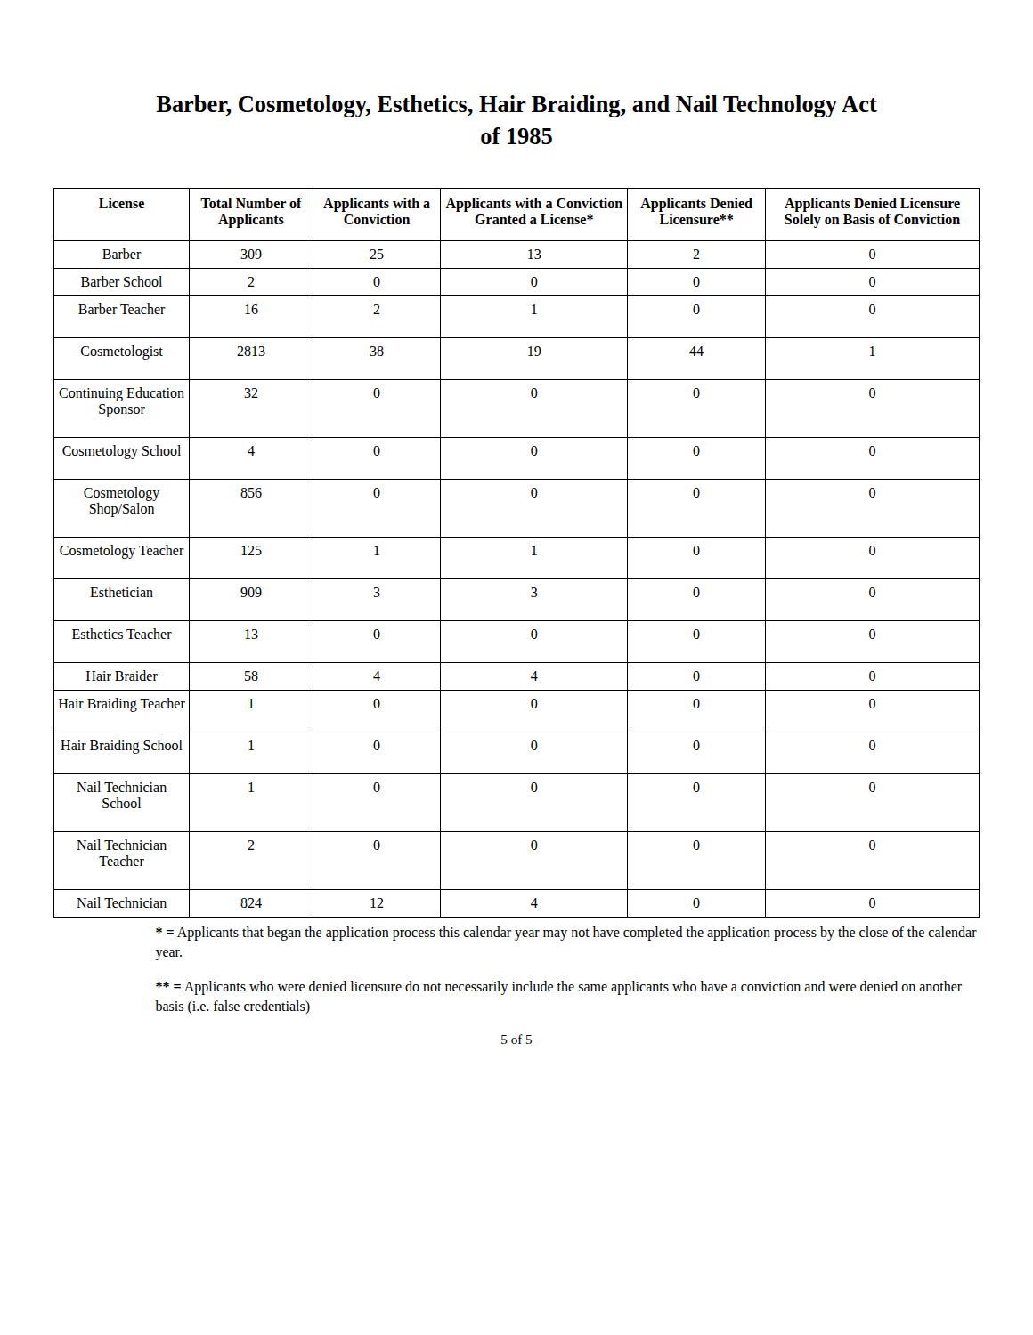Barber, Cosmetology, Esthetics, Hair Braiding, and Nail Technology Act of 1985
| License | Total Number of Applicants | Applicants with a Conviction | Applicants with a Conviction Granted a License* | Applicants Denied Licensure** | Applicants Denied Licensure Solely on Basis of Conviction |
| --- | --- | --- | --- | --- | --- |
| Barber | 309 | 25 | 13 | 2 | 0 |
| Barber School | 2 | 0 | 0 | 0 | 0 |
| Barber Teacher | 16 | 2 | 1 | 0 | 0 |
| Cosmetologist | 2813 | 38 | 19 | 44 | 1 |
| Continuing Education Sponsor | 32 | 0 | 0 | 0 | 0 |
| Cosmetology School | 4 | 0 | 0 | 0 | 0 |
| Cosmetology Shop/Salon | 856 | 0 | 0 | 0 | 0 |
| Cosmetology Teacher | 125 | 1 | 1 | 0 | 0 |
| Esthetician | 909 | 3 | 3 | 0 | 0 |
| Esthetics Teacher | 13 | 0 | 0 | 0 | 0 |
| Hair Braider | 58 | 4 | 4 | 0 | 0 |
| Hair Braiding Teacher | 1 | 0 | 0 | 0 | 0 |
| Hair Braiding School | 1 | 0 | 0 | 0 | 0 |
| Nail Technician School | 1 | 0 | 0 | 0 | 0 |
| Nail Technician Teacher | 2 | 0 | 0 | 0 | 0 |
| Nail Technician | 824 | 12 | 4 | 0 | 0 |
* = Applicants that began the application process this calendar year may not have completed the application process by the close of the calendar year.
** = Applicants who were denied licensure do not necessarily include the same applicants who have a conviction and were denied on another basis (i.e. false credentials)
5 of 5